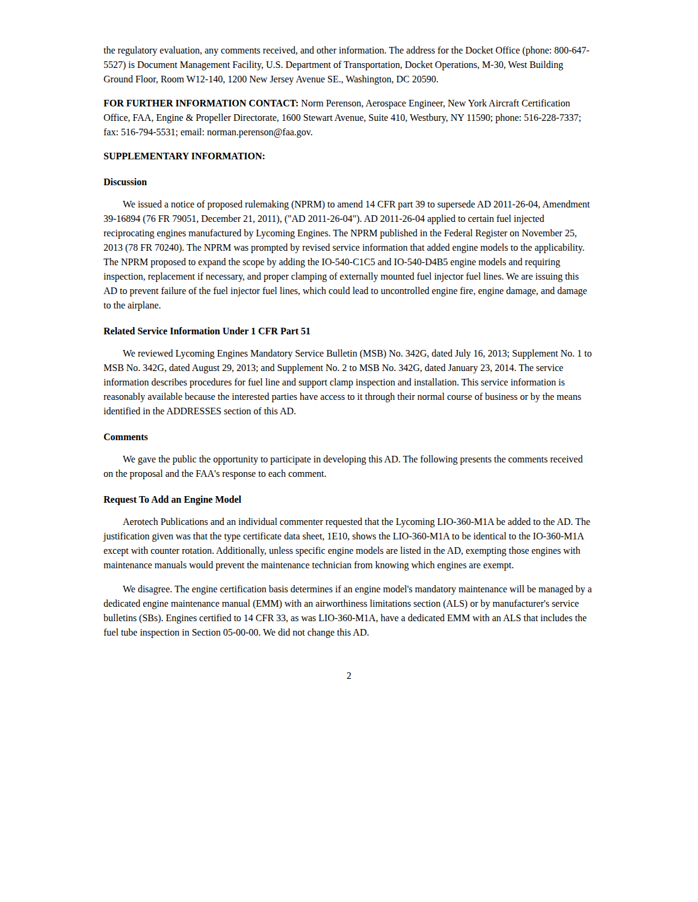the regulatory evaluation, any comments received, and other information. The address for the Docket Office (phone: 800-647-5527) is Document Management Facility, U.S. Department of Transportation, Docket Operations, M-30, West Building Ground Floor, Room W12-140, 1200 New Jersey Avenue SE., Washington, DC 20590.
FOR FURTHER INFORMATION CONTACT: Norm Perenson, Aerospace Engineer, New York Aircraft Certification Office, FAA, Engine & Propeller Directorate, 1600 Stewart Avenue, Suite 410, Westbury, NY 11590; phone: 516-228-7337; fax: 516-794-5531; email: norman.perenson@faa.gov.
SUPPLEMENTARY INFORMATION:
Discussion
We issued a notice of proposed rulemaking (NPRM) to amend 14 CFR part 39 to supersede AD 2011-26-04, Amendment 39-16894 (76 FR 79051, December 21, 2011), ("AD 2011-26-04"). AD 2011-26-04 applied to certain fuel injected reciprocating engines manufactured by Lycoming Engines. The NPRM published in the Federal Register on November 25, 2013 (78 FR 70240). The NPRM was prompted by revised service information that added engine models to the applicability. The NPRM proposed to expand the scope by adding the IO-540-C1C5 and IO-540-D4B5 engine models and requiring inspection, replacement if necessary, and proper clamping of externally mounted fuel injector fuel lines. We are issuing this AD to prevent failure of the fuel injector fuel lines, which could lead to uncontrolled engine fire, engine damage, and damage to the airplane.
Related Service Information Under 1 CFR Part 51
We reviewed Lycoming Engines Mandatory Service Bulletin (MSB) No. 342G, dated July 16, 2013; Supplement No. 1 to MSB No. 342G, dated August 29, 2013; and Supplement No. 2 to MSB No. 342G, dated January 23, 2014. The service information describes procedures for fuel line and support clamp inspection and installation. This service information is reasonably available because the interested parties have access to it through their normal course of business or by the means identified in the ADDRESSES section of this AD.
Comments
We gave the public the opportunity to participate in developing this AD. The following presents the comments received on the proposal and the FAA's response to each comment.
Request To Add an Engine Model
Aerotech Publications and an individual commenter requested that the Lycoming LIO-360-M1A be added to the AD. The justification given was that the type certificate data sheet, 1E10, shows the LIO-360-M1A to be identical to the IO-360-M1A except with counter rotation. Additionally, unless specific engine models are listed in the AD, exempting those engines with maintenance manuals would prevent the maintenance technician from knowing which engines are exempt.
We disagree. The engine certification basis determines if an engine model's mandatory maintenance will be managed by a dedicated engine maintenance manual (EMM) with an airworthiness limitations section (ALS) or by manufacturer's service bulletins (SBs). Engines certified to 14 CFR 33, as was LIO-360-M1A, have a dedicated EMM with an ALS that includes the fuel tube inspection in Section 05-00-00. We did not change this AD.
2